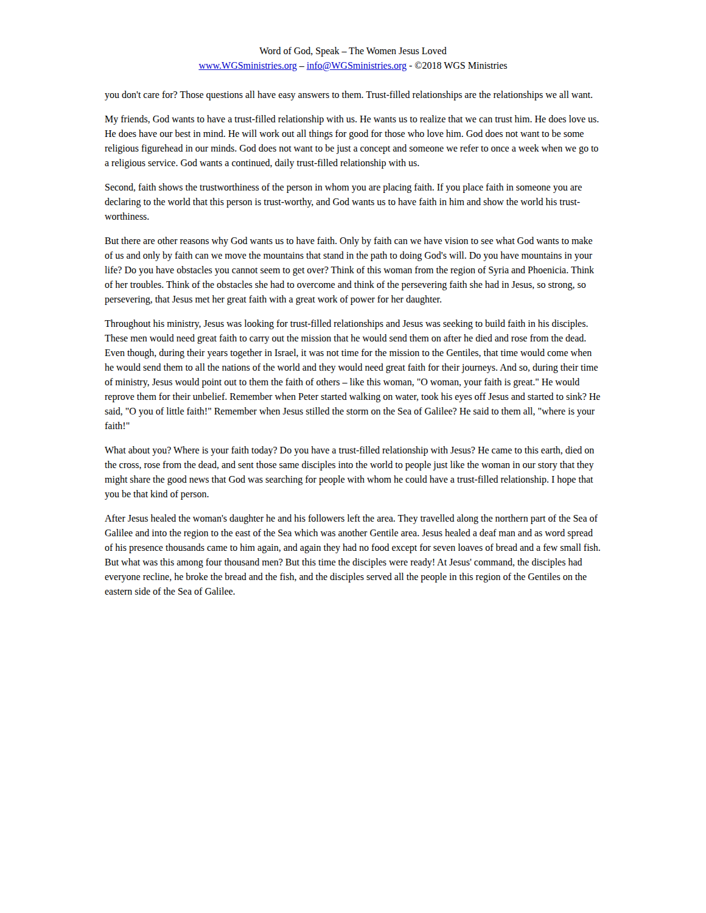Word of God, Speak – The Women Jesus Loved
www.WGSministries.org – info@WGSministries.org - ©2018 WGS Ministries
you don't care for? Those questions all have easy answers to them. Trust-filled relationships are the relationships we all want.
My friends, God wants to have a trust-filled relationship with us. He wants us to realize that we can trust him. He does love us. He does have our best in mind. He will work out all things for good for those who love him. God does not want to be some religious figurehead in our minds. God does not want to be just a concept and someone we refer to once a week when we go to a religious service. God wants a continued, daily trust-filled relationship with us.
Second, faith shows the trustworthiness of the person in whom you are placing faith. If you place faith in someone you are declaring to the world that this person is trust-worthy, and God wants us to have faith in him and show the world his trust-worthiness.
But there are other reasons why God wants us to have faith. Only by faith can we have vision to see what God wants to make of us and only by faith can we move the mountains that stand in the path to doing God's will. Do you have mountains in your life? Do you have obstacles you cannot seem to get over? Think of this woman from the region of Syria and Phoenicia. Think of her troubles. Think of the obstacles she had to overcome and think of the persevering faith she had in Jesus, so strong, so persevering, that Jesus met her great faith with a great work of power for her daughter.
Throughout his ministry, Jesus was looking for trust-filled relationships and Jesus was seeking to build faith in his disciples. These men would need great faith to carry out the mission that he would send them on after he died and rose from the dead. Even though, during their years together in Israel, it was not time for the mission to the Gentiles, that time would come when he would send them to all the nations of the world and they would need great faith for their journeys. And so, during their time of ministry, Jesus would point out to them the faith of others – like this woman, "O woman, your faith is great." He would reprove them for their unbelief. Remember when Peter started walking on water, took his eyes off Jesus and started to sink? He said, "O you of little faith!" Remember when Jesus stilled the storm on the Sea of Galilee? He said to them all, "where is your faith!"
What about you? Where is your faith today? Do you have a trust-filled relationship with Jesus? He came to this earth, died on the cross, rose from the dead, and sent those same disciples into the world to people just like the woman in our story that they might share the good news that God was searching for people with whom he could have a trust-filled relationship. I hope that you be that kind of person.
After Jesus healed the woman's daughter he and his followers left the area. They travelled along the northern part of the Sea of Galilee and into the region to the east of the Sea which was another Gentile area. Jesus healed a deaf man and as word spread of his presence thousands came to him again, and again they had no food except for seven loaves of bread and a few small fish. But what was this among four thousand men? But this time the disciples were ready! At Jesus' command, the disciples had everyone recline, he broke the bread and the fish, and the disciples served all the people in this region of the Gentiles on the eastern side of the Sea of Galilee.